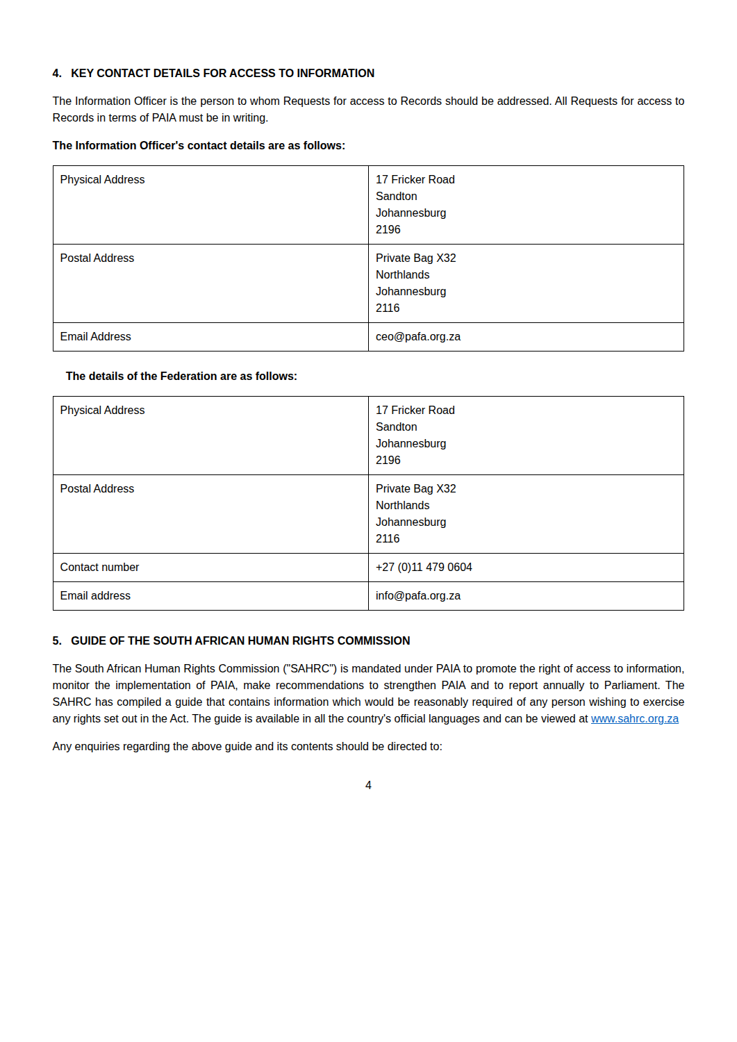4. KEY CONTACT DETAILS FOR ACCESS TO INFORMATION
The Information Officer is the person to whom Requests for access to Records should be addressed. All Requests for access to Records in terms of PAIA must be in writing.
The Information Officer's contact details are as follows:
| Physical Address | 17 Fricker Road Sandton Johannesburg 2196 |
| Postal Address | Private Bag X32 Northlands Johannesburg 2116 |
| Email Address | ceo@pafa.org.za |
The details of the Federation are as follows:
| Physical Address | 17 Fricker Road Sandton Johannesburg 2196 |
| Postal Address | Private Bag X32 Northlands Johannesburg 2116 |
| Contact number | +27 (0)11 479 0604 |
| Email address | info@pafa.org.za |
5. GUIDE OF THE SOUTH AFRICAN HUMAN RIGHTS COMMISSION
The South African Human Rights Commission ("SAHRC") is mandated under PAIA to promote the right of access to information, monitor the implementation of PAIA, make recommendations to strengthen PAIA and to report annually to Parliament. The SAHRC has compiled a guide that contains information which would be reasonably required of any person wishing to exercise any rights set out in the Act. The guide is available in all the country's official languages and can be viewed at www.sahrc.org.za
Any enquiries regarding the above guide and its contents should be directed to:
4